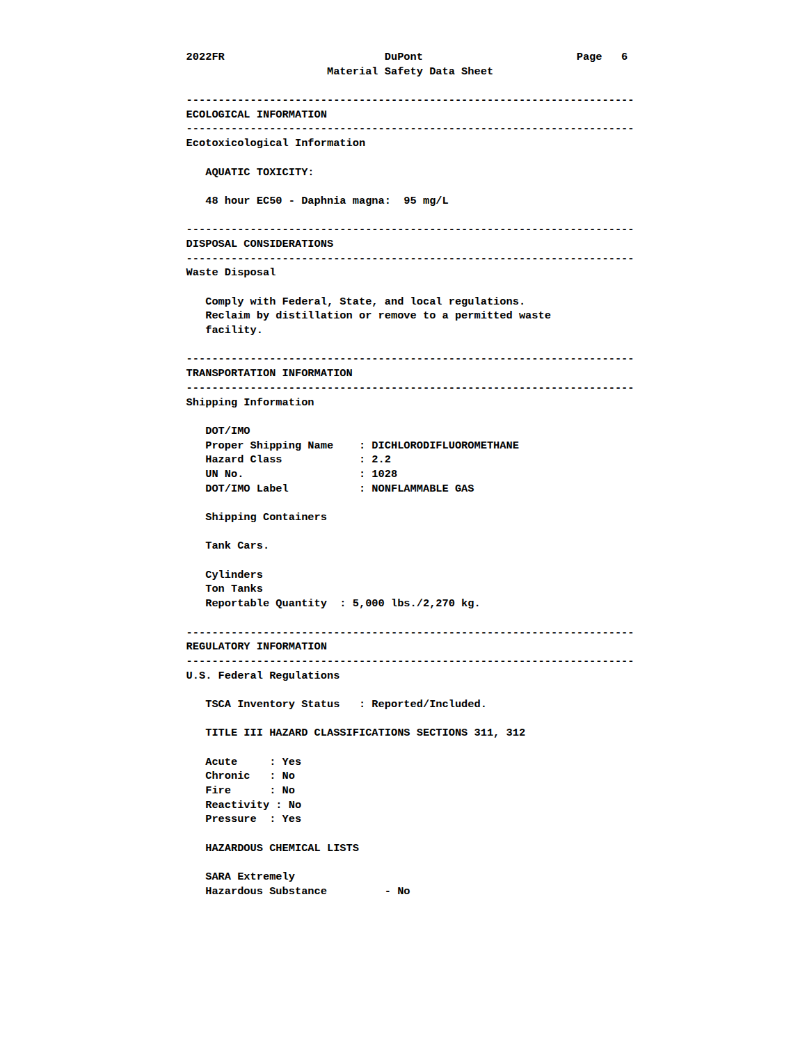2022FR                         DuPont                        Page   6
                       Material Safety Data Sheet

 ----------------------------------------------------------------------
 ECOLOGICAL INFORMATION
 ----------------------------------------------------------------------
 Ecotoxicological Information

    AQUATIC TOXICITY:

    48 hour EC50 - Daphnia magna:  95 mg/L

 ----------------------------------------------------------------------
 DISPOSAL CONSIDERATIONS
 ----------------------------------------------------------------------
 Waste Disposal

    Comply with Federal, State, and local regulations.
    Reclaim by distillation or remove to a permitted waste
    facility.

 ----------------------------------------------------------------------
 TRANSPORTATION INFORMATION
 ----------------------------------------------------------------------
 Shipping Information

    DOT/IMO
    Proper Shipping Name    : DICHLORODIFLUOROMETHANE
    Hazard Class            : 2.2
    UN No.                  : 1028
    DOT/IMO Label           : NONFLAMMABLE GAS

    Shipping Containers

    Tank Cars.

    Cylinders
    Ton Tanks
    Reportable Quantity  : 5,000 lbs./2,270 kg.

 ----------------------------------------------------------------------
 REGULATORY INFORMATION
 ----------------------------------------------------------------------
 U.S. Federal Regulations

    TSCA Inventory Status   : Reported/Included.

    TITLE III HAZARD CLASSIFICATIONS SECTIONS 311, 312

    Acute     : Yes
    Chronic   : No
    Fire      : No
    Reactivity : No
    Pressure  : Yes

    HAZARDOUS CHEMICAL LISTS

    SARA Extremely
    Hazardous Substance         - No